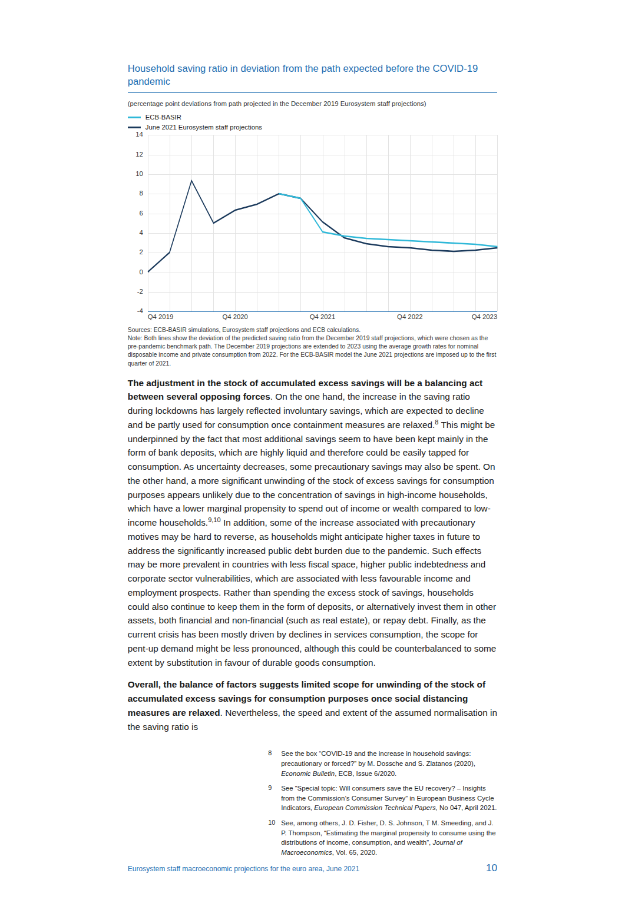Household saving ratio in deviation from the path expected before the COVID-19 pandemic
(percentage point deviations from path projected in the December 2019 Eurosystem staff projections)
ECB-BASIR
June 2021 Eurosystem staff projections
14 12 10 8 6 4 2 0 -2 -4
Q4 2019 Q4 2020 Q4 2021 Q4 2022 Q4 2023
Sources: ECB-BASIR simulations, Eurosystem staff projections and ECB calculations.
Note: Both lines show the deviation of the predicted saving ratio from the December 2019 staff projections, which were chosen as the pre-pandemic benchmark path. The December 2019 projections are extended to 2023 using the average growth rates for nominal disposable income and private consumption from 2022. For the ECB-BASIR model the June 2021 projections are imposed up to the first quarter of 2021.
The adjustment in the stock of accumulated excess savings will be a balancing act between several opposing forces. On the one hand, the increase in the saving ratio during lockdowns has largely reflected involuntary savings, which are expected to decline and be partly used for consumption once containment measures are relaxed.8 This might be underpinned by the fact that most additional savings seem to have been kept mainly in the form of bank deposits, which are highly liquid and therefore could be easily tapped for consumption. As uncertainty decreases, some precautionary savings may also be spent. On the other hand, a more significant unwinding of the stock of excess savings for consumption purposes appears unlikely due to the concentration of savings in high-income households, which have a lower marginal propensity to spend out of income or wealth compared to low-income households.9,10 In addition, some of the increase associated with precautionary motives may be hard to reverse, as households might anticipate higher taxes in future to address the significantly increased public debt burden due to the pandemic. Such effects may be more prevalent in countries with less fiscal space, higher public indebtedness and corporate sector vulnerabilities, which are associated with less favourable income and employment prospects. Rather than spending the excess stock of savings, households could also continue to keep them in the form of deposits, or alternatively invest them in other assets, both financial and non-financial (such as real estate), or repay debt. Finally, as the current crisis has been mostly driven by declines in services consumption, the scope for pent-up demand might be less pronounced, although this could be counterbalanced to some extent by substitution in favour of durable goods consumption.
Overall, the balance of factors suggests limited scope for unwinding of the stock of accumulated excess savings for consumption purposes once social distancing measures are relaxed. Nevertheless, the speed and extent of the assumed normalisation in the saving ratio is
8 See the box “COVID-19 and the increase in household savings: precautionary or forced?” by M. Dossche and S. Zlatanos (2020), Economic Bulletin, ECB, Issue 6/2020.
9 See “Special topic: Will consumers save the EU recovery? – Insights from the Commission’s Consumer Survey” in European Business Cycle Indicators, European Commission Technical Papers, No 047, April 2021.
10 See, among others, J. D. Fisher, D. S. Johnson, T M. Smeeding, and J. P. Thompson, “Estimating the marginal propensity to consume using the distributions of income, consumption, and wealth”, Journal of Macroeconomics, Vol. 65, 2020.
Eurosystem staff macroeconomic projections for the euro area, June 2021
10